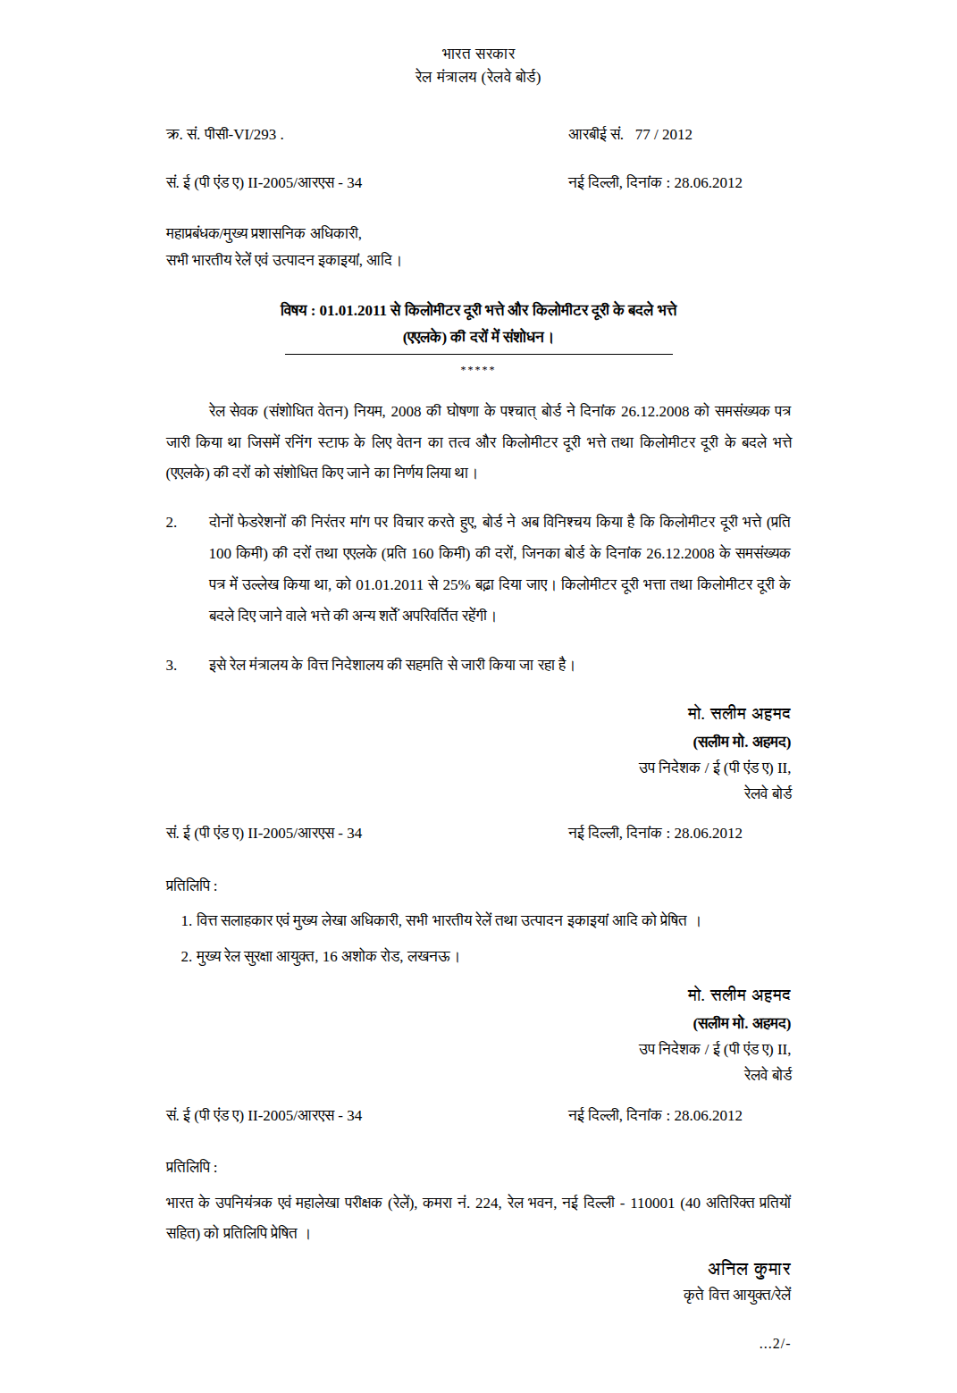भारत सरकार
रेल मंत्रालय (रेलवे बोर्ड)
क्र. सं. पीसी-VI/293 .
आरबीई सं. 77 / 2012
सं. ई (पी एंड ए) II-2005/आरएस - 34
नई दिल्ली, दिनांक : 28.06.2012
महाप्रबंधक/मुख्य प्रशासनिक अधिकारी,
सभी भारतीय रेलें एवं उत्पादन इकाइयां, आदि।
विषय : 01.01.2011 से किलोमीटर दूरी भत्ते और किलोमीटर दूरी के बदले भत्ते
(एएलके) की दरों में संशोधन।
*****
रेल सेवक (संशोधित वेतन) नियम, 2008 की घोषणा के पश्चात् बोर्ड ने दिनांक 26.12.2008 को समसंख्यक पत्र जारी किया था जिसमें रनिंग स्टाफ के लिए वेतन का तत्व और किलोमीटर दूरी भत्ते तथा किलोमीटर दूरी के बदले भत्ते (एएलके) की दरों को संशोधित किए जाने का निर्णय लिया था।
2.
दोनों फेडरेशनों की निरंतर मांग पर विचार करते हुए, बोर्ड ने अब विनिश्चय किया है कि किलोमीटर दूरी भत्ते (प्रति 100 किमी) की दरों तथा एएलके (प्रति 160 किमी) की दरों, जिनका बोर्ड के दिनांक 26.12.2008 के समसंख्यक पत्र में उल्लेख किया था, को 01.01.2011 से 25% बढ़ा दिया जाए। किलोमीटर दूरी भत्ता तथा किलोमीटर दूरी के बदले दिए जाने वाले भत्ते की अन्य शर्तें अपरिवर्तित रहेंगी।
3.
इसे रेल मंत्रालय के वित्त निदेशालय की सहमति से जारी किया जा रहा है।
मो. सलीम अहमद
(सलीम मो. अहमद)
उप निदेशक / ई (पी एंड ए) II,
रेलवे बोर्ड
सं. ई (पी एंड ए) II-2005/आरएस - 34
नई दिल्ली, दिनांक : 28.06.2012
प्रतिलिपि :
वित्त सलाहकार एवं मुख्य लेखा अधिकारी, सभी भारतीय रेलें तथा उत्पादन इकाइयां आदि को प्रेषित ।
मुख्य रेल सुरक्षा आयुक्त, 16 अशोक रोड, लखनऊ।
मो. सलीम अहमद
(सलीम मो. अहमद)
उप निदेशक / ई (पी एंड ए) II,
रेलवे बोर्ड
सं. ई (पी एंड ए) II-2005/आरएस - 34
नई दिल्ली, दिनांक : 28.06.2012
प्रतिलिपि :
भारत के उपनियंत्रक एवं महालेखा परीक्षक (रेलें), कमरा नं. 224, रेल भवन, नई दिल्ली - 110001 (40 अतिरिक्त प्रतियों सहित) को प्रतिलिपि प्रेषित ।
अनिल कुमार
कृते वित्त आयुक्त/रेलें
...2/-